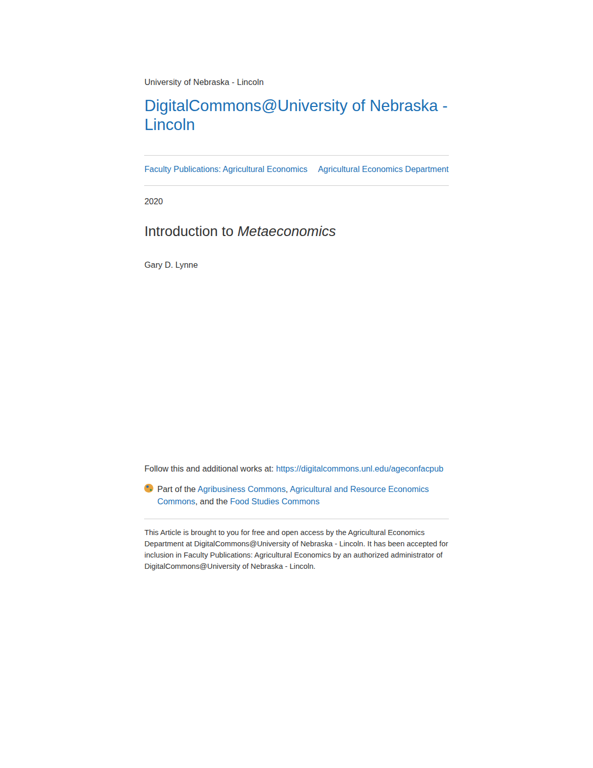University of Nebraska - Lincoln
DigitalCommons@University of Nebraska - Lincoln
Faculty Publications: Agricultural Economics
Agricultural Economics Department
2020
Introduction to Metaeconomics
Gary D. Lynne
Follow this and additional works at: https://digitalcommons.unl.edu/ageconfacpub
Part of the Agribusiness Commons, Agricultural and Resource Economics Commons, and the Food Studies Commons
This Article is brought to you for free and open access by the Agricultural Economics Department at DigitalCommons@University of Nebraska - Lincoln. It has been accepted for inclusion in Faculty Publications: Agricultural Economics by an authorized administrator of DigitalCommons@University of Nebraska - Lincoln.